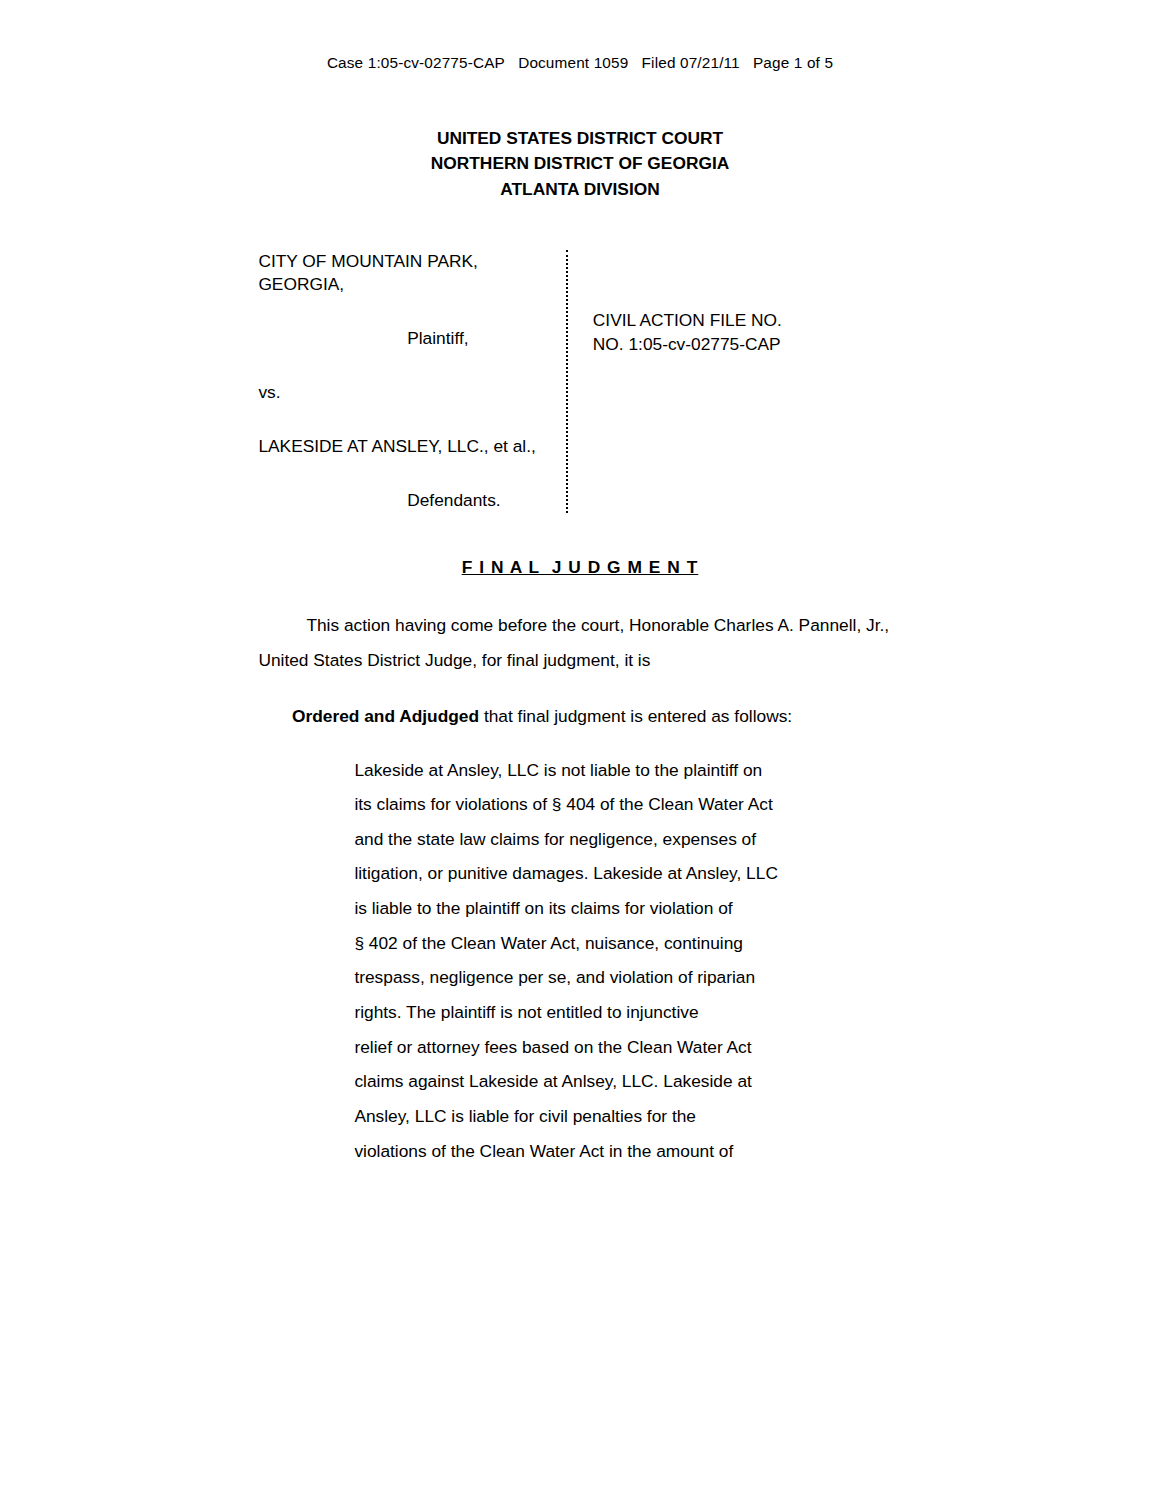Case 1:05-cv-02775-CAP Document 1059 Filed 07/21/11 Page 1 of 5
UNITED STATES DISTRICT COURT
NORTHERN DISTRICT OF GEORGIA
ATLANTA DIVISION
| CITY OF MOUNTAIN PARK, GEORGIA, Plaintiff, vs. LAKESIDE AT ANSLEY, LLC., et al., Defendants. | | CIVIL ACTION FILE NO. NO. 1:05-cv-02775-CAP |
F I N A L J U D G M E N T
This action having come before the court, Honorable Charles A. Pannell, Jr., United States District Judge, for final judgment, it is
Ordered and Adjudged that final judgment is entered as follows:
Lakeside at Ansley, LLC is not liable to the plaintiff on
its claims for violations of § 404 of the Clean Water Act
and the state law claims for negligence, expenses of
litigation, or punitive damages. Lakeside at Ansley, LLC
is liable to the plaintiff on its claims for violation of
§ 402 of the Clean Water Act, nuisance, continuing
trespass, negligence per se, and violation of riparian
rights. The plaintiff is not entitled to injunctive
relief or attorney fees based on the Clean Water Act
claims against Lakeside at Anlsey, LLC. Lakeside at
Ansley, LLC is liable for civil penalties for the
violations of the Clean Water Act in the amount of